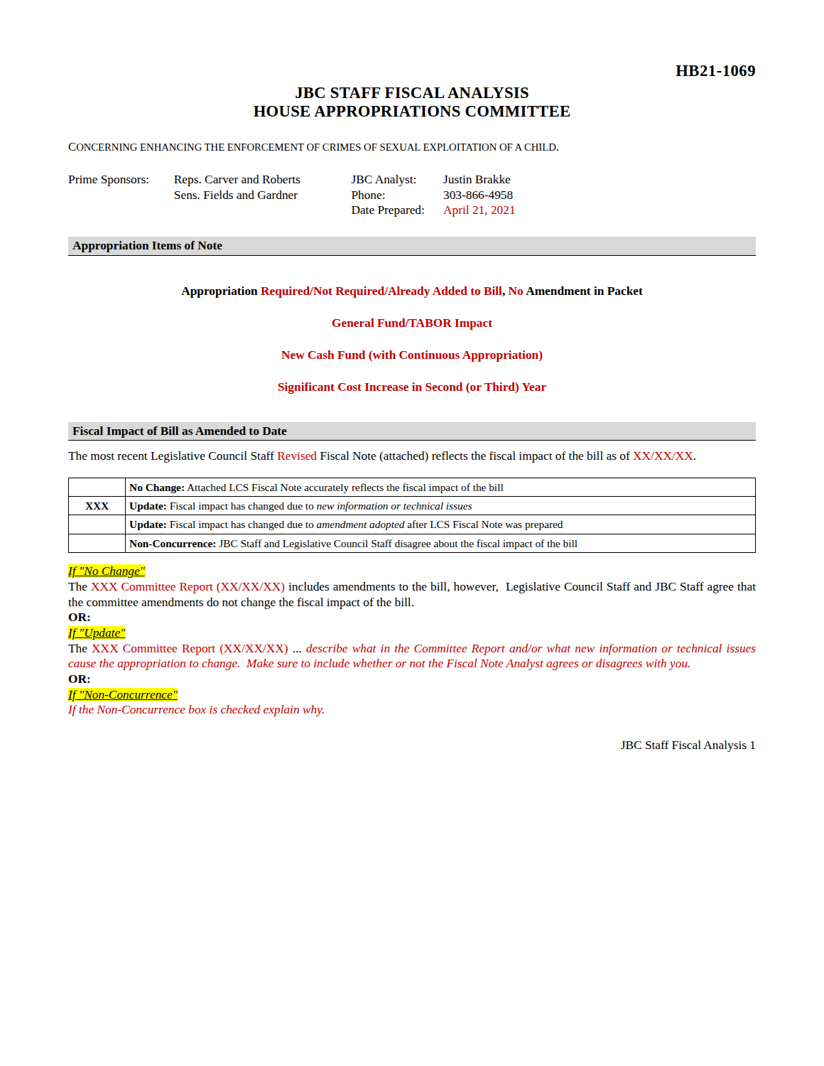HB21-1069
JBC STAFF FISCAL ANALYSIS
HOUSE APPROPRIATIONS COMMITTEE
CONCERNING ENHANCING THE ENFORCEMENT OF CRIMES OF SEXUAL EXPLOITATION OF A CHILD.
| Prime Sponsors: | Reps. Carver and Roberts | JBC Analyst: | Justin Brakke |
| | Sens. Fields and Gardner | Phone: | 303-866-4958 |
| | | Date Prepared: | April 21, 2021 |
Appropriation Items of Note
Appropriation Required/Not Required/Already Added to Bill, No Amendment in Packet
General Fund/TABOR Impact
New Cash Fund (with Continuous Appropriation)
Significant Cost Increase in Second (or Third) Year
Fiscal Impact of Bill as Amended to Date
The most recent Legislative Council Staff Revised Fiscal Note (attached) reflects the fiscal impact of the bill as of XX/XX/XX.
| | No Change: Attached LCS Fiscal Note accurately reflects the fiscal impact of the bill |
| XXX | Update: Fiscal impact has changed due to new information or technical issues |
| | Update: Fiscal impact has changed due to amendment adopted after LCS Fiscal Note was prepared |
| | Non-Concurrence: JBC Staff and Legislative Council Staff disagree about the fiscal impact of the bill |
If "No Change"
The XXX Committee Report (XX/XX/XX) includes amendments to the bill, however, Legislative Council Staff and JBC Staff agree that the committee amendments do not change the fiscal impact of the bill.
OR:
If "Update"
The XXX Committee Report (XX/XX/XX) ... describe what in the Committee Report and/or what new information or technical issues cause the appropriation to change. Make sure to include whether or not the Fiscal Note Analyst agrees or disagrees with you.
OR:
If "Non-Concurrence"
If the Non-Concurrence box is checked explain why.
JBC Staff Fiscal Analysis 1